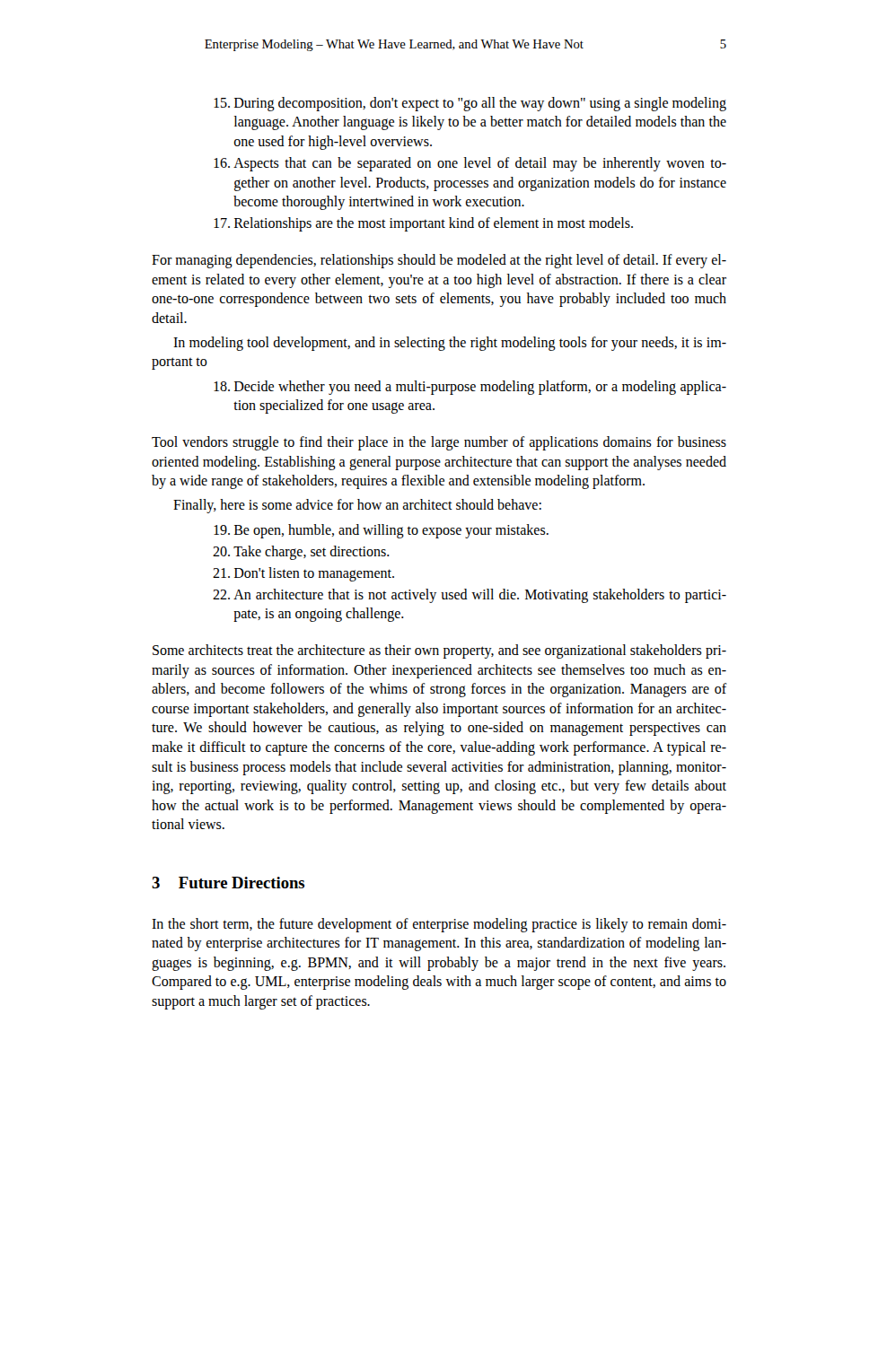Enterprise Modeling – What We Have Learned, and What We Have Not 5
15. During decomposition, don't expect to "go all the way down" using a single modeling language. Another language is likely to be a better match for detailed models than the one used for high-level overviews.
16. Aspects that can be separated on one level of detail may be inherently woven together on another level. Products, processes and organization models do for instance become thoroughly intertwined in work execution.
17. Relationships are the most important kind of element in most models.
For managing dependencies, relationships should be modeled at the right level of detail. If every element is related to every other element, you're at a too high level of abstraction. If there is a clear one-to-one correspondence between two sets of elements, you have probably included too much detail.
In modeling tool development, and in selecting the right modeling tools for your needs, it is important to
18. Decide whether you need a multi-purpose modeling platform, or a modeling application specialized for one usage area.
Tool vendors struggle to find their place in the large number of applications domains for business oriented modeling. Establishing a general purpose architecture that can support the analyses needed by a wide range of stakeholders, requires a flexible and extensible modeling platform.
Finally, here is some advice for how an architect should behave:
19. Be open, humble, and willing to expose your mistakes.
20. Take charge, set directions.
21. Don't listen to management.
22. An architecture that is not actively used will die. Motivating stakeholders to participate, is an ongoing challenge.
Some architects treat the architecture as their own property, and see organizational stakeholders primarily as sources of information. Other inexperienced architects see themselves too much as enablers, and become followers of the whims of strong forces in the organization. Managers are of course important stakeholders, and generally also important sources of information for an architecture. We should however be cautious, as relying to one-sided on management perspectives can make it difficult to capture the concerns of the core, value-adding work performance. A typical result is business process models that include several activities for administration, planning, monitoring, reporting, reviewing, quality control, setting up, and closing etc., but very few details about how the actual work is to be performed. Management views should be complemented by operational views.
3 Future Directions
In the short term, the future development of enterprise modeling practice is likely to remain dominated by enterprise architectures for IT management. In this area, standardization of modeling languages is beginning, e.g. BPMN, and it will probably be a major trend in the next five years. Compared to e.g. UML, enterprise modeling deals with a much larger scope of content, and aims to support a much larger set of practices.